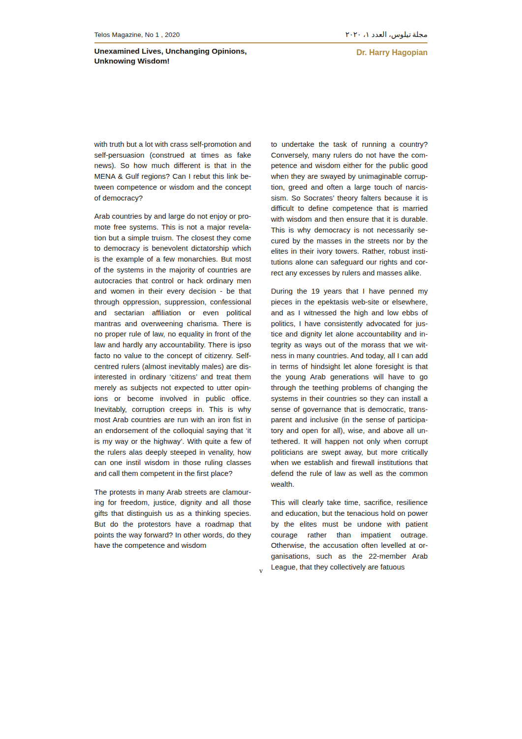Telos Magazine, No 1 , 2020
مجلة تيلوس، العدد ١، ٢٠٢٠
Unexamined Lives, Unchanging Opinions,
Unknowing Wisdom!
Dr. Harry Hagopian
with truth but a lot with crass self-promotion and self-persuasion (construed at times as fake news). So how much different is that in the MENA & Gulf regions? Can I rebut this link between competence or wisdom and the concept of democracy?
Arab countries by and large do not enjoy or promote free systems. This is not a major revelation but a simple truism. The closest they come to democracy is benevolent dictatorship which is the example of a few monarchies. But most of the systems in the majority of countries are autocracies that control or hack ordinary men and women in their every decision - be that through oppression, suppression, confessional and sectarian affiliation or even political mantras and overweening charisma. There is no proper rule of law, no equality in front of the law and hardly any accountability. There is ipso facto no value to the concept of citizenry. Self-centred rulers (almost inevitably males) are disinterested in ordinary ‘citizens’ and treat them merely as subjects not expected to utter opinions or become involved in public office. Inevitably, corruption creeps in. This is why most Arab countries are run with an iron fist in an endorsement of the colloquial saying that ‘it is my way or the highway’. With quite a few of the rulers alas deeply steeped in venality, how can one instil wisdom in those ruling classes and call them competent in the first place?
The protests in many Arab streets are clamouring for freedom, justice, dignity and all those gifts that distinguish us as a thinking species. But do the protestors have a roadmap that points the way forward? In other words, do they have the competence and wisdom
to undertake the task of running a country? Conversely, many rulers do not have the competence and wisdom either for the public good when they are swayed by unimaginable corruption, greed and often a large touch of narcissism. So Socrates’ theory falters because it is difficult to define competence that is married with wisdom and then ensure that it is durable. This is why democracy is not necessarily secured by the masses in the streets nor by the elites in their ivory towers. Rather, robust institutions alone can safeguard our rights and correct any excesses by rulers and masses alike.
During the 19 years that I have penned my pieces in the epektasis web-site or elsewhere, and as I witnessed the high and low ebbs of politics, I have consistently advocated for justice and dignity let alone accountability and integrity as ways out of the morass that we witness in many countries. And today, all I can add in terms of hindsight let alone foresight is that the young Arab generations will have to go through the teething problems of changing the systems in their countries so they can install a sense of governance that is democratic, transparent and inclusive (in the sense of participatory and open for all), wise, and above all untethered. It will happen not only when corrupt politicians are swept away, but more critically when we establish and firewall institutions that defend the rule of law as well as the common wealth.
This will clearly take time, sacrifice, resilience and education, but the tenacious hold on power by the elites must be undone with patient courage rather than impatient outrage. Otherwise, the accusation often levelled at organisations, such as the 22-member Arab League, that they collectively are fatuous
v